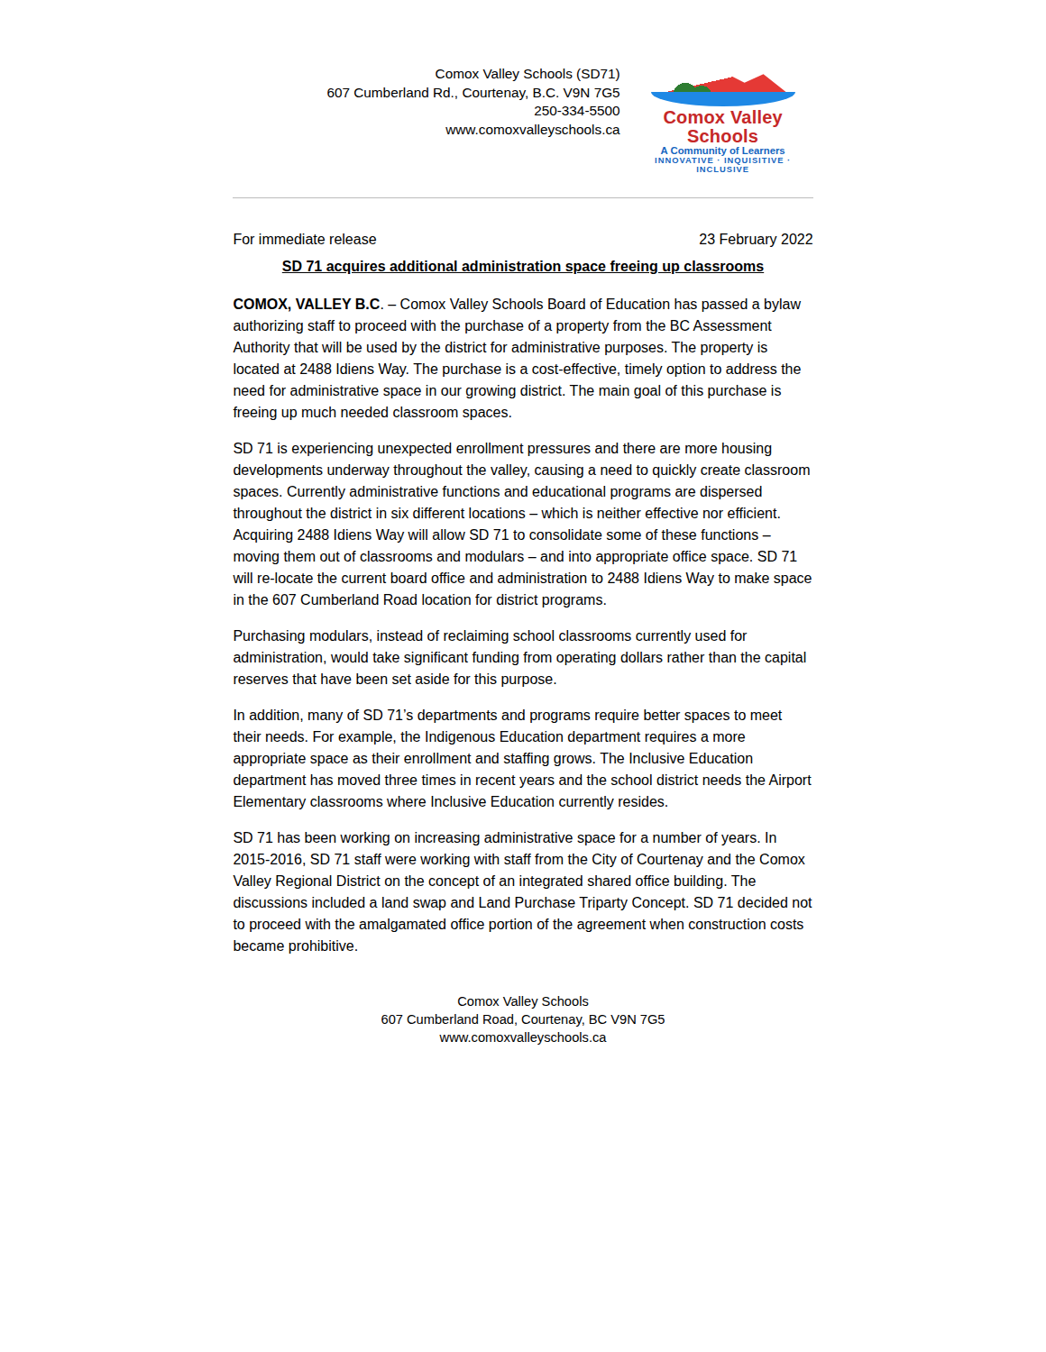Comox Valley Schools (SD71)
607 Cumberland Rd., Courtenay, B.C. V9N 7G5
250-334-5500
www.comoxvalleyschools.ca
Comox Valley Schools
A Community of Learners
INNOVATIVE · INQUISITIVE · INCLUSIVE
For immediate release 23 February 2022
SD 71 acquires additional administration space freeing up classrooms
COMOX, VALLEY B.C. – Comox Valley Schools Board of Education has passed a bylaw authorizing staff to proceed with the purchase of a property from the BC Assessment Authority that will be used by the district for administrative purposes. The property is located at 2488 Idiens Way. The purchase is a cost-effective, timely option to address the need for administrative space in our growing district. The main goal of this purchase is freeing up much needed classroom spaces.
SD 71 is experiencing unexpected enrollment pressures and there are more housing developments underway throughout the valley, causing a need to quickly create classroom spaces. Currently administrative functions and educational programs are dispersed throughout the district in six different locations – which is neither effective nor efficient. Acquiring 2488 Idiens Way will allow SD 71 to consolidate some of these functions – moving them out of classrooms and modulars – and into appropriate office space. SD 71 will re-locate the current board office and administration to 2488 Idiens Way to make space in the 607 Cumberland Road location for district programs.
Purchasing modulars, instead of reclaiming school classrooms currently used for administration, would take significant funding from operating dollars rather than the capital reserves that have been set aside for this purpose.
In addition, many of SD 71’s departments and programs require better spaces to meet their needs. For example, the Indigenous Education department requires a more appropriate space as their enrollment and staffing grows. The Inclusive Education department has moved three times in recent years and the school district needs the Airport Elementary classrooms where Inclusive Education currently resides.
SD 71 has been working on increasing administrative space for a number of years. In 2015-2016, SD 71 staff were working with staff from the City of Courtenay and the Comox Valley Regional District on the concept of an integrated shared office building. The discussions included a land swap and Land Purchase Triparty Concept. SD 71 decided not to proceed with the amalgamated office portion of the agreement when construction costs became prohibitive.
Comox Valley Schools
607 Cumberland Road, Courtenay, BC V9N 7G5
www.comoxvalleyschools.ca